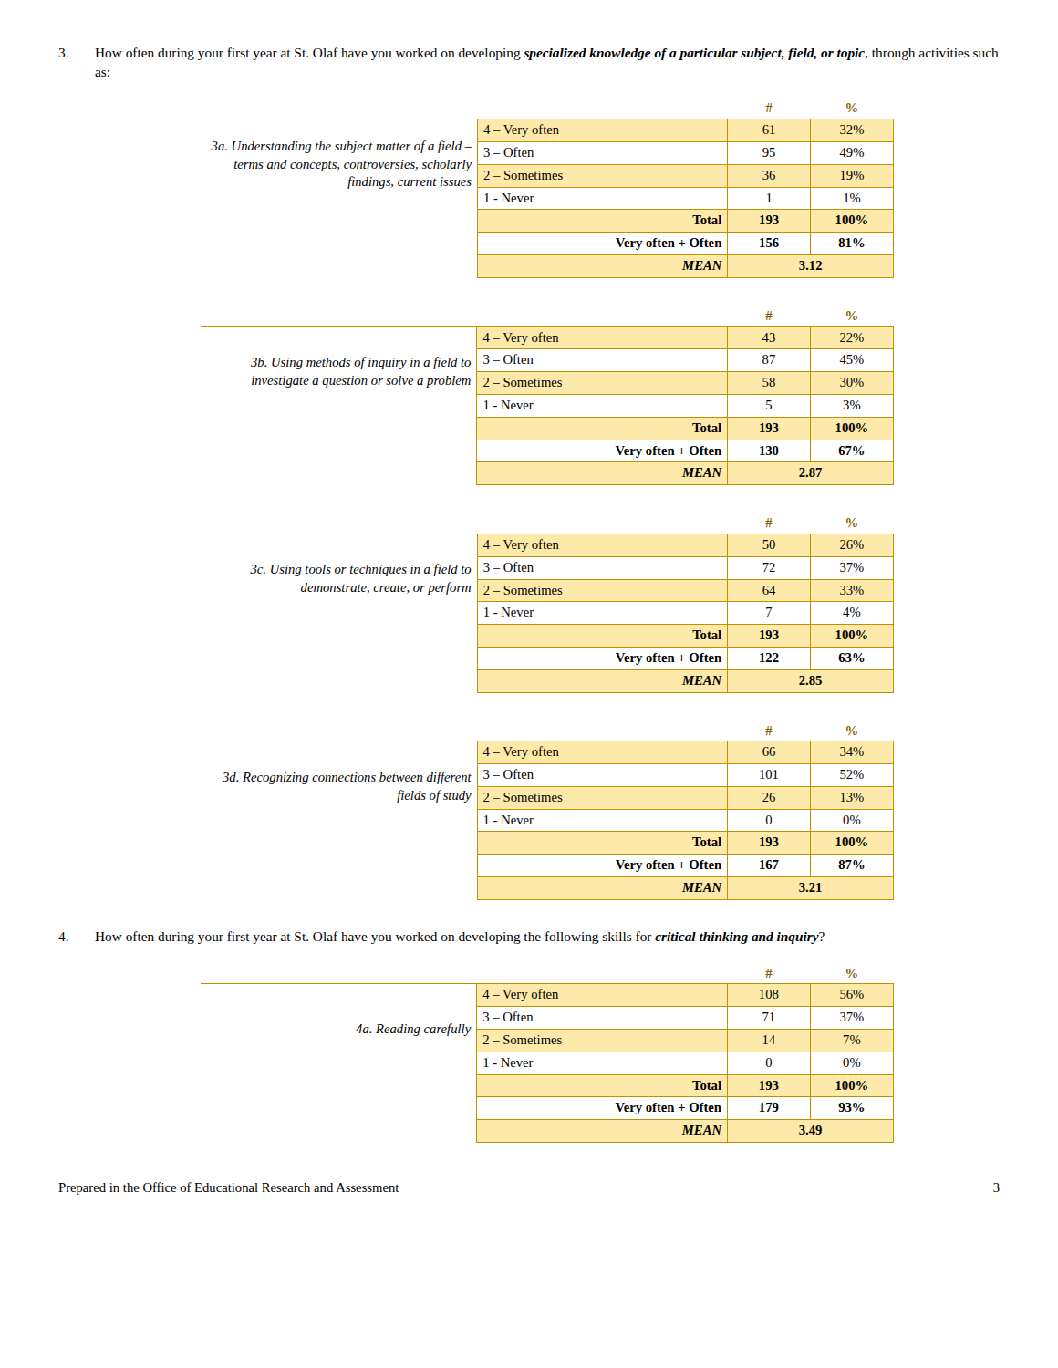3.
How often during your first year at St. Olaf have you worked on developing specialized knowledge of a particular subject, field, or topic, through activities such as:
| | | # | % |
| 3a. Understanding the subject matter of a field – terms and concepts, controversies, scholarly findings, current issues | 4 – Very often | 61 | 32% |
| 3 – Often | 95 | 49% |
| 2 – Sometimes | 36 | 19% |
| 1 - Never | 1 | 1% |
| | Total | 193 | 100% |
| | Very often + Often | 156 | 81% |
| | MEAN | 3.12 |
| | | # | % |
| 3b. Using methods of inquiry in a field to investigate a question or solve a problem | 4 – Very often | 43 | 22% |
| 3 – Often | 87 | 45% |
| 2 – Sometimes | 58 | 30% |
| 1 - Never | 5 | 3% |
| | Total | 193 | 100% |
| | Very often + Often | 130 | 67% |
| | MEAN | 2.87 |
| | | # | % |
| 3c. Using tools or techniques in a field to demonstrate, create, or perform | 4 – Very often | 50 | 26% |
| 3 – Often | 72 | 37% |
| 2 – Sometimes | 64 | 33% |
| 1 - Never | 7 | 4% |
| | Total | 193 | 100% |
| | Very often + Often | 122 | 63% |
| | MEAN | 2.85 |
| | | # | % |
| 3d. Recognizing connections between different fields of study | 4 – Very often | 66 | 34% |
| 3 – Often | 101 | 52% |
| 2 – Sometimes | 26 | 13% |
| 1 - Never | 0 | 0% |
| | Total | 193 | 100% |
| | Very often + Often | 167 | 87% |
| | MEAN | 3.21 |
4.
How often during your first year at St. Olaf have you worked on developing the following skills for critical thinking and inquiry?
| | | # | % |
| 4a. Reading carefully | 4 – Very often | 108 | 56% |
| 3 – Often | 71 | 37% |
| 2 – Sometimes | 14 | 7% |
| 1 - Never | 0 | 0% |
| | Total | 193 | 100% |
| | Very often + Often | 179 | 93% |
| | MEAN | 3.49 |
Prepared in the Office of Educational Research and Assessment 3